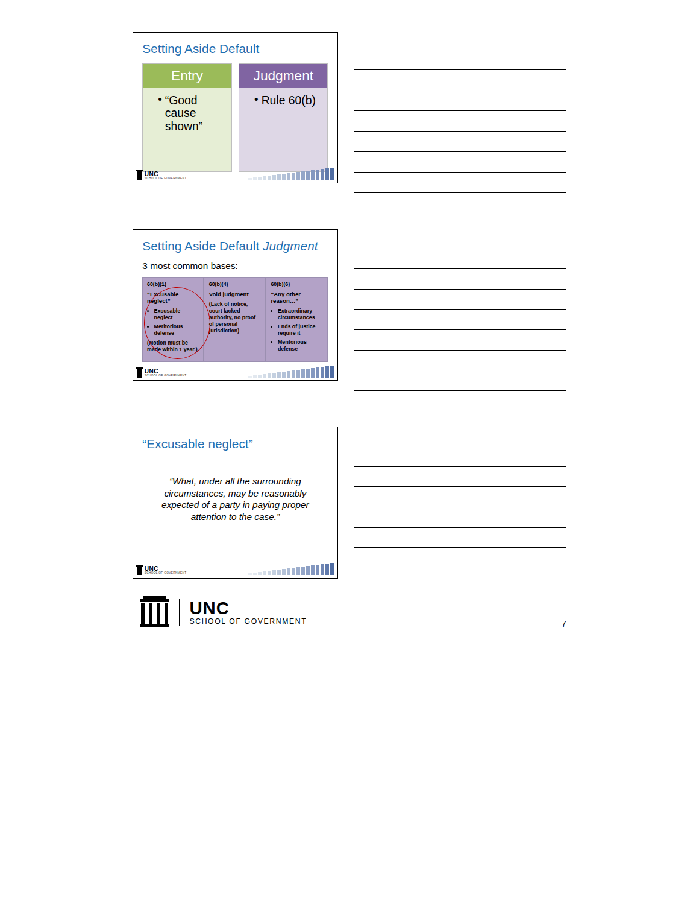Setting Aside Default
Entry
“Good cause shown”
Judgment
Rule 60(b)
UNC SCHOOL OF GOVERNMENT
Setting Aside Default Judgment
3 most common bases:
60(b)(1)
“Excusable neglect”
Excusable neglect
Meritorious defense
(Motion must be made within 1 year.)
60(b)(4)
Void judgment
(Lack of notice, court lacked authority, no proof of personal jurisdiction)
60(b)(6)
“Any other reason…”
Extraordinary circumstances
Ends of justice require it
Meritorious defense
UNC SCHOOL OF GOVERNMENT
“Excusable neglect”
“What, under all the surrounding circumstances, may be reasonably expected of a party in paying proper attention to the case.”
UNC SCHOOL OF GOVERNMENT
UNC
SCHOOL OF GOVERNMENT
7